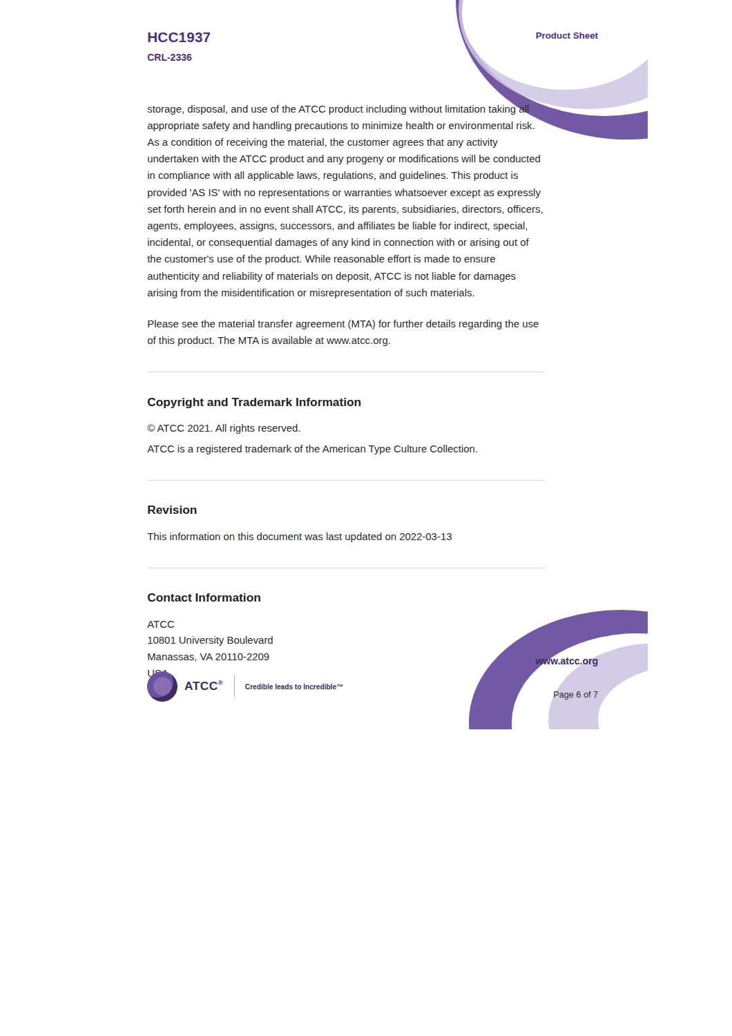HCC1937
CRL-2336
Product Sheet
storage, disposal, and use of the ATCC product including without limitation taking all appropriate safety and handling precautions to minimize health or environmental risk. As a condition of receiving the material, the customer agrees that any activity undertaken with the ATCC product and any progeny or modifications will be conducted in compliance with all applicable laws, regulations, and guidelines. This product is provided 'AS IS' with no representations or warranties whatsoever except as expressly set forth herein and in no event shall ATCC, its parents, subsidiaries, directors, officers, agents, employees, assigns, successors, and affiliates be liable for indirect, special, incidental, or consequential damages of any kind in connection with or arising out of the customer's use of the product. While reasonable effort is made to ensure authenticity and reliability of materials on deposit, ATCC is not liable for damages arising from the misidentification or misrepresentation of such materials.
Please see the material transfer agreement (MTA) for further details regarding the use of this product. The MTA is available at www.atcc.org.
Copyright and Trademark Information
© ATCC 2021. All rights reserved.
ATCC is a registered trademark of the American Type Culture Collection.
Revision
This information on this document was last updated on 2022-03-13
Contact Information
ATCC
10801 University Boulevard
Manassas, VA 20110-2209
USA
ATCC®
Credible leads to Incredible™
www.atcc.org
Page 6 of 7